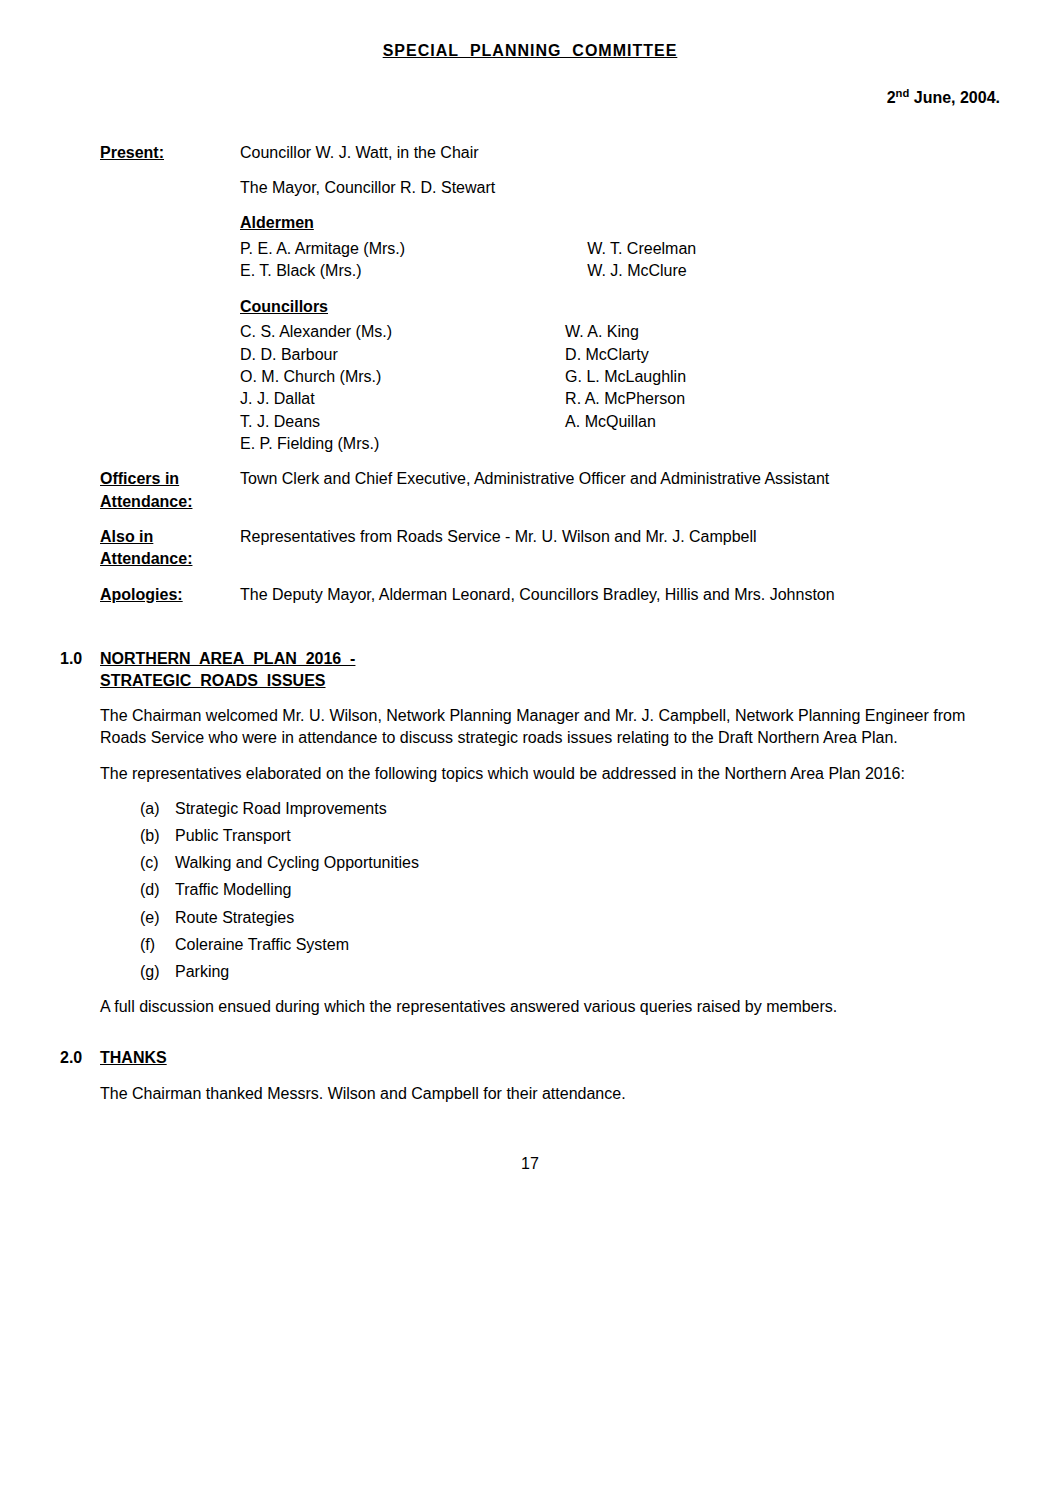SPECIAL PLANNING COMMITTEE
2nd June, 2004.
| Present: | Councillor W. J. Watt, in the Chair |
| | The Mayor, Councillor R. D. Stewart |
| | Aldermen / P. E. A. Armitage (Mrs.) / W. T. Creelman / / E. T. Black (Mrs.) / W. J. McClure / |
| | Councillors / C. S. Alexander (Ms.) / W. A. King / / D. D. Barbour / D. McClarty / / O. M. Church (Mrs.) / G. L. McLaughlin / / J. J. Dallat / R. A. McPherson / / T. J. Deans / A. McQuillan / / E. P. Fielding (Mrs.) / / |
| Officers in Attendance: | Town Clerk and Chief Executive, Administrative Officer and Administrative Assistant |
| Also in Attendance: | Representatives from Roads Service - Mr. U. Wilson and Mr. J. Campbell |
| Apologies: | The Deputy Mayor, Alderman Leonard, Councillors Bradley, Hillis and Mrs. Johnston |
1.0 NORTHERN AREA PLAN 2016 -
STRATEGIC ROADS ISSUES
The Chairman welcomed Mr. U. Wilson, Network Planning Manager and Mr. J. Campbell, Network Planning Engineer from Roads Service who were in attendance to discuss strategic roads issues relating to the Draft Northern Area Plan.
The representatives elaborated on the following topics which would be addressed in the Northern Area Plan 2016:
(a) Strategic Road Improvements
(b) Public Transport
(c) Walking and Cycling Opportunities
(d) Traffic Modelling
(e) Route Strategies
(f) Coleraine Traffic System
(g) Parking
A full discussion ensued during which the representatives answered various queries raised by members.
2.0 THANKS
The Chairman thanked Messrs. Wilson and Campbell for their attendance.
17